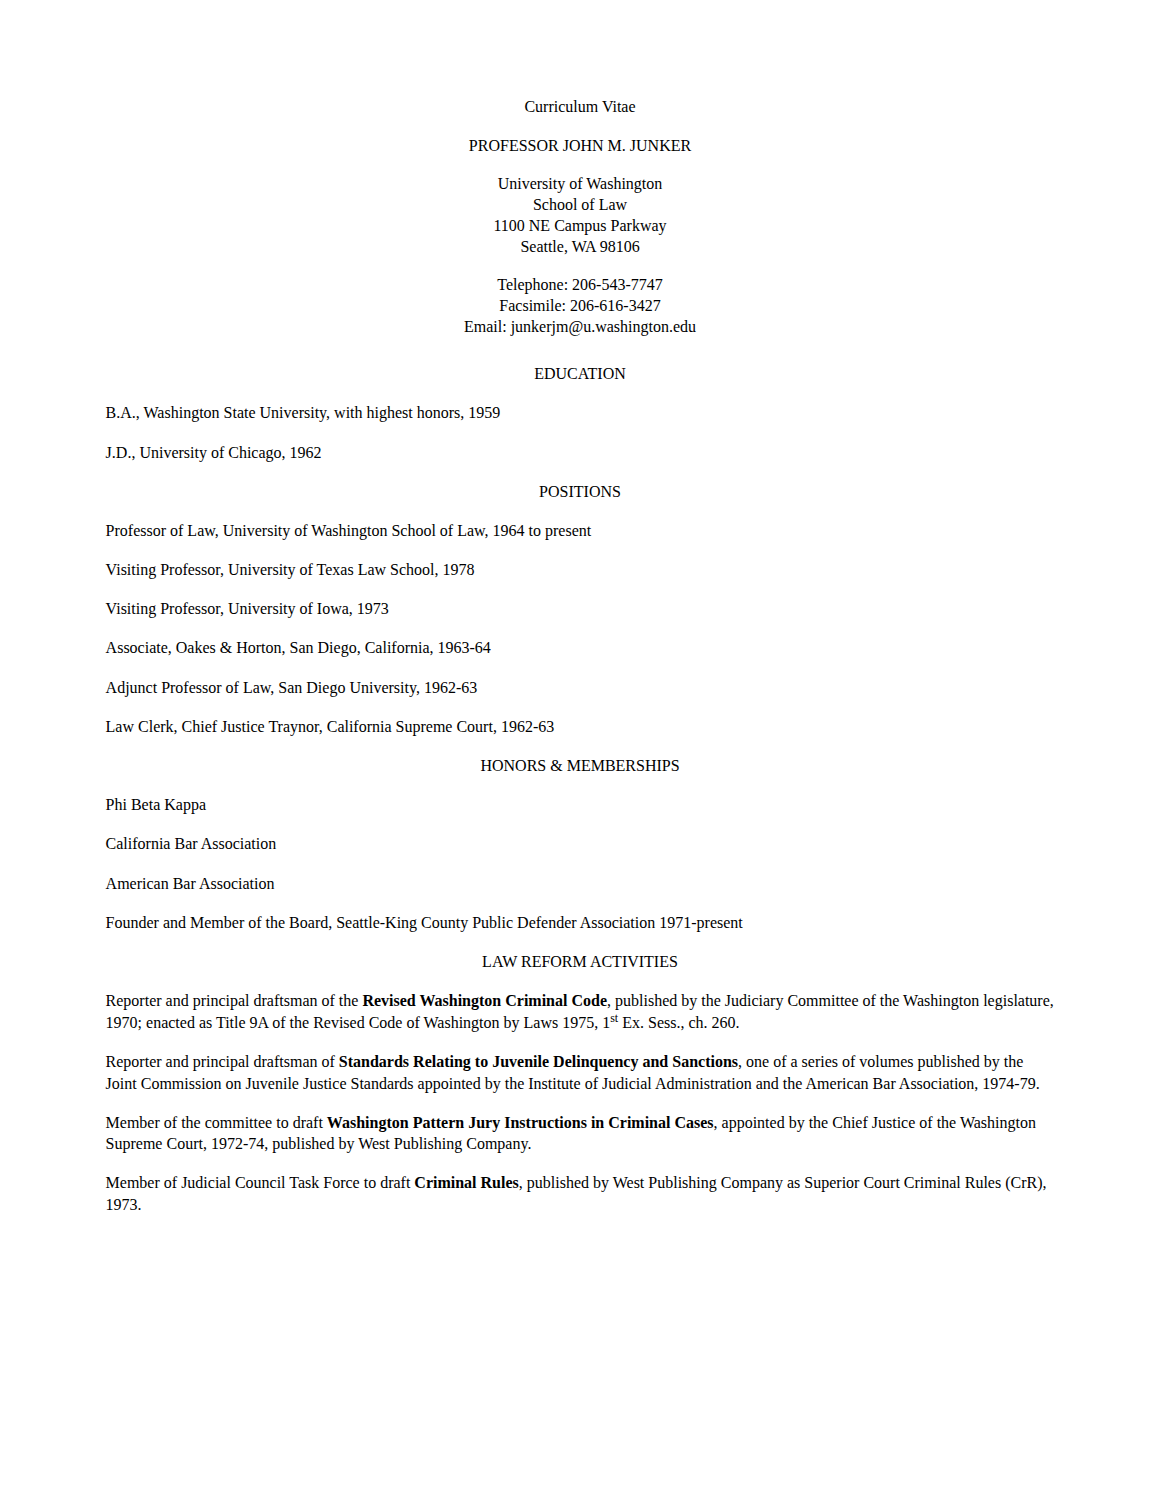Curriculum Vitae
PROFESSOR JOHN M. JUNKER
University of Washington
School of Law
1100 NE Campus Parkway
Seattle, WA 98106
Telephone: 206-543-7747
Facsimile: 206-616-3427
Email: junkerjm@u.washington.edu
EDUCATION
B.A., Washington State University, with highest honors, 1959
J.D., University of Chicago, 1962
POSITIONS
Professor of Law, University of Washington School of Law, 1964 to present
Visiting Professor, University of Texas Law School, 1978
Visiting Professor, University of Iowa, 1973
Associate, Oakes & Horton, San Diego, California, 1963-64
Adjunct Professor of Law, San Diego University, 1962-63
Law Clerk, Chief Justice Traynor, California Supreme Court, 1962-63
HONORS & MEMBERSHIPS
Phi Beta Kappa
California Bar Association
American Bar Association
Founder and Member of the Board, Seattle-King County Public Defender Association 1971-present
LAW REFORM ACTIVITIES
Reporter and principal draftsman of the Revised Washington Criminal Code, published by the Judiciary Committee of the Washington legislature, 1970; enacted as Title 9A of the Revised Code of Washington by Laws 1975, 1st Ex. Sess., ch. 260.
Reporter and principal draftsman of Standards Relating to Juvenile Delinquency and Sanctions, one of a series of volumes published by the Joint Commission on Juvenile Justice Standards appointed by the Institute of Judicial Administration and the American Bar Association, 1974-79.
Member of the committee to draft Washington Pattern Jury Instructions in Criminal Cases, appointed by the Chief Justice of the Washington Supreme Court, 1972-74, published by West Publishing Company.
Member of Judicial Council Task Force to draft Criminal Rules, published by West Publishing Company as Superior Court Criminal Rules (CrR), 1973.